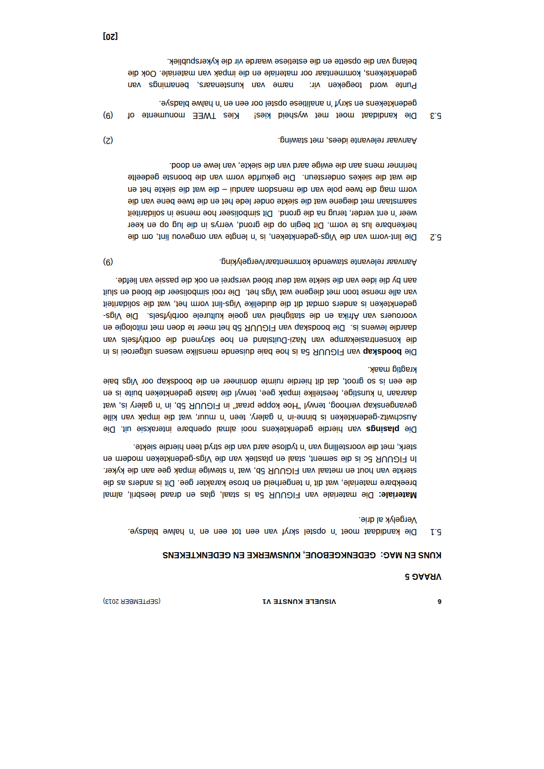6 VISUELE KUNSTE V1 (SEPTEMBER 2013)
VRAAG 5
KUNS EN MAG: GEDENKGEBOUE, KUNSWERKE EN GEDENKTEKENS
5.1
Die kandidaat moet 'n opstel skryf van een tot een en 'n halwe bladsye. Vergelyk al drie.
Materiale: Die materiale van FIGUUR 5a is staal, glas en draad leesbril, almal breekbare materiale, wat dit 'n tengerheid en brose karakter gee. Dit is anders as die sterkte van hout en metaal van FIGUUR 5b, wat 'n stewige impak gee aan die kyker. In FIGUUR 5c is die sement, staal en plastiek van die Vigs-gedenkteken modern en sterk, met die voorstelling van 'n tydlose aard van die stryd teen hierdie siekte.
Die plasings van hierdie gedenktekens nooi almal openbare interaksie uit. Die Auschwitz-gedenkteken is binne-in 'n galery, teen 'n muur, wat die impak van kille gevangenskap verhoog, terwyl "Hoe koppe praat" in FIGUUR 5b, in 'n galery is, wat daaraan 'n kunstige, feestelike impak gee, terwyl die laaste gedenkteken buite is en die een is so groot, dat dit hierdie ruimte domineer en die boodskap oor Vigs baie kragtig maak.
Die boodskap van FIGUUR 5a is hoe baie duisende menslike wesens uitgeroei is in die konsentrasiekampe van Nazi-Duitsland en hoe skrynend die oorblyfsels van daardie lewens is. Die boodskap van FIGUUR 5b het meer te doen met mitologie en voorouers van Afrika en die statigheid van goeie kulturele oorblyfsels. Die Vigs-gedenkteken is anders omdat dit die duidelike Vigs-lint vorm het, wat die solidariteit van alle mense toon met diegene wat Vigs het. Die rooi simboliseer die bloed en sluit aan by die idee van die siekte wat deur bloed versprei en ook die passie van liefde.
Aanvaar relevante stawende kommentaar/vergelyking.
(9)
5.2
Die lint-vorm van die Vigs-gedenkteken, is 'n lengte van omgevou lint, om die herkenbare lus te vorm. Dit begin op die grond, verrys in die lug op en keer weer 'n ent verder, terug na die grond. Dit simboliseer hoe mense in solidariteit saamstaan met diegene wat die siekte onder lede het en die twee bene van die vorm mag die twee pole van die mensdom aandui – die wat die siekte het en die wat die siekes ondersteun. Die gekurfde vorm van die boonste gedeelte herinner mens aan die ewige aard van die siekte, van lewe en dood.
Aanvaar relevante idees, met stawing.
(2)
5.3
Die kandidaat moet met wysheid kies! Kies TWEE monumente of gedenktekens en skryf 'n analitiese opstel oor een en 'n halwe bladsye.
Punte word toegeken vir: name van kunstenaars, benamings van gedenktekens, kommentaar oor materiale en die impak van materiale. Ook die belang van die opsette en die estetiese waarde vir die kykerspubliek.
(9)
[20]